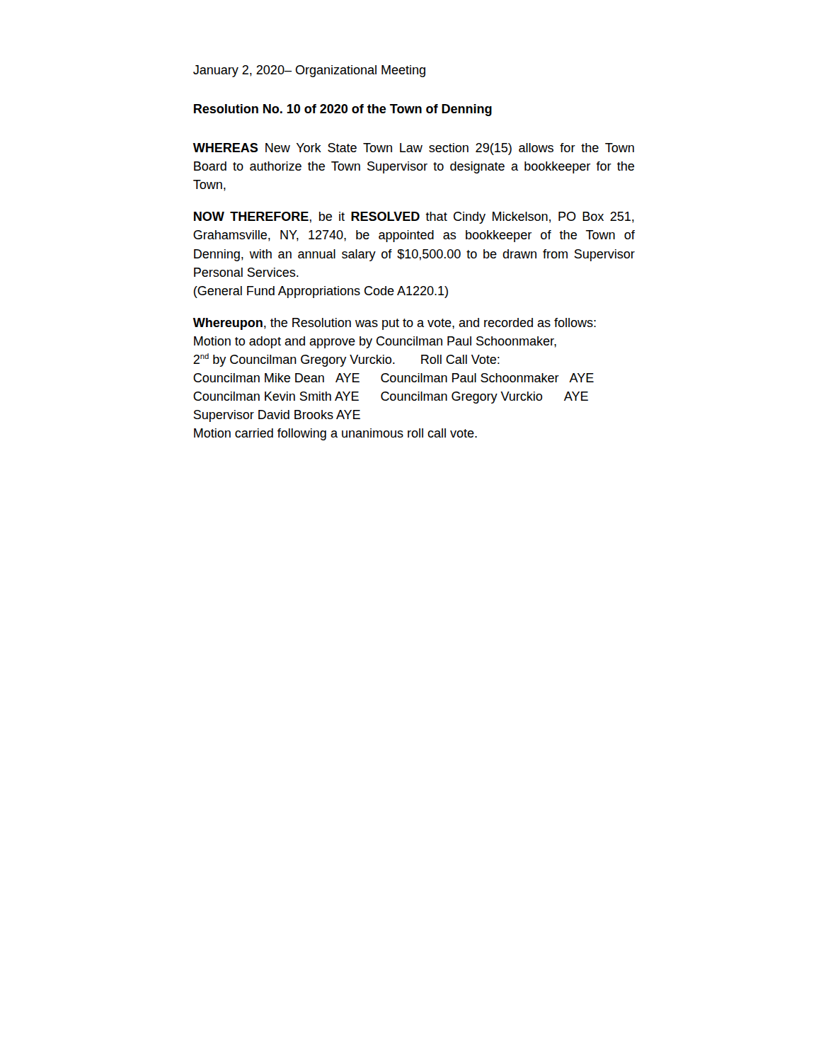January 2, 2020– Organizational Meeting
Resolution No. 10 of 2020 of the Town of Denning
WHEREAS New York State Town Law section 29(15) allows for the Town Board to authorize the Town Supervisor to designate a bookkeeper for the Town,
NOW THEREFORE, be it RESOLVED that Cindy Mickelson, PO Box 251, Grahamsville, NY, 12740, be appointed as bookkeeper of the Town of Denning, with an annual salary of $10,500.00 to be drawn from Supervisor Personal Services.
(General Fund Appropriations Code A1220.1)
Whereupon, the Resolution was put to a vote, and recorded as follows:
Motion to adopt and approve by Councilman Paul Schoonmaker,
2nd by Councilman Gregory Vurckio. Roll Call Vote:
| Councilman Mike Dean AYE | Councilman Paul Schoonmaker AYE |
| Councilman Kevin Smith AYE | Councilman Gregory Vurckio AYE |
Supervisor David Brooks AYE
Motion carried following a unanimous roll call vote.